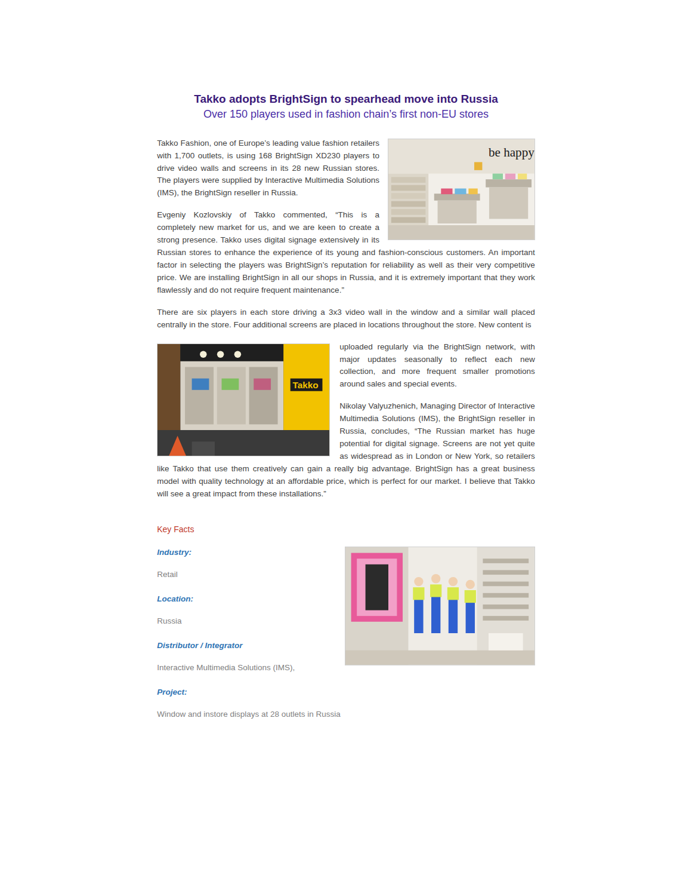Takko adopts BrightSign to spearhead move into Russia
Over 150 players used in fashion chain’s first non-EU stores
be happy
Takko Fashion, one of Europe’s leading value fashion retailers with 1,700 outlets, is using 168 BrightSign XD230 players to drive video walls and screens in its 28 new Russian stores. The players were supplied by Interactive Multimedia Solutions (IMS), the BrightSign reseller in Russia.
Evgeniy Kozlovskiy of Takko commented, “This is a completely new market for us, and we are keen to create a strong presence. Takko uses digital signage extensively in its Russian stores to enhance the experience of its young and fashion-conscious customers. An important factor in selecting the players was BrightSign’s reputation for reliability as well as their very competitive price. We are installing BrightSign in all our shops in Russia, and it is extremely important that they work flawlessly and do not require frequent maintenance.”
There are six players in each store driving a 3x3 video wall in the window and a similar wall placed centrally in the store. Four additional screens are placed in locations throughout the store. New content is
Takko
uploaded regularly via the BrightSign network, with major updates seasonally to reflect each new collection, and more frequent smaller promotions around sales and special events.
Nikolay Valyuzhenich, Managing Director of Interactive Multimedia Solutions (IMS), the BrightSign reseller in Russia, concludes, “The Russian market has huge potential for digital signage. Screens are not yet quite as widespread as in London or New York, so retailers like Takko that use them creatively can gain a really big advantage. BrightSign has a great business model with quality technology at an affordable price, which is perfect for our market. I believe that Takko will see a great impact from these installations.”
Key Facts
Industry:
Retail
Location:
Russia
Distributor / Integrator
Interactive Multimedia Solutions (IMS),
Project:
Window and instore displays at 28 outlets in Russia